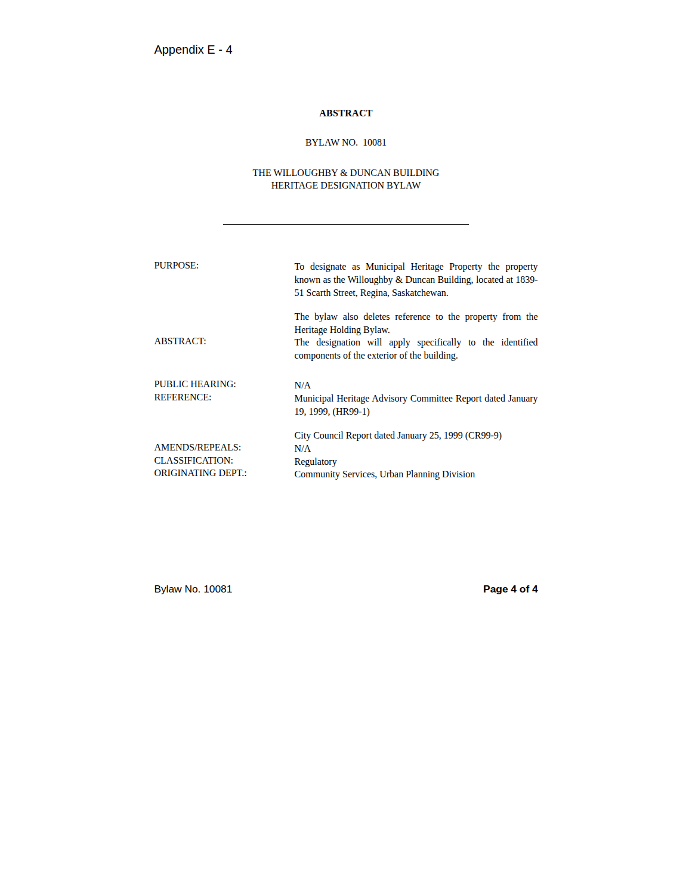Appendix E - 4
ABSTRACT
BYLAW NO. 10081
THE WILLOUGHBY & DUNCAN BUILDING
HERITAGE DESIGNATION BYLAW
| PURPOSE: | To designate as Municipal Heritage Property the property known as the Willoughby & Duncan Building, located at 1839-51 Scarth Street, Regina, Saskatchewan. The bylaw also deletes reference to the property from the Heritage Holding Bylaw. |
| ABSTRACT: | The designation will apply specifically to the identified components of the exterior of the building. |
| PUBLIC HEARING: | N/A |
| REFERENCE: | Municipal Heritage Advisory Committee Report dated January 19, 1999, (HR99-1) City Council Report dated January 25, 1999 (CR99-9) |
| AMENDS/REPEALS: | N/A |
| CLASSIFICATION: | Regulatory |
| ORIGINATING DEPT.: | Community Services, Urban Planning Division |
Bylaw No. 10081
Page 4 of 4